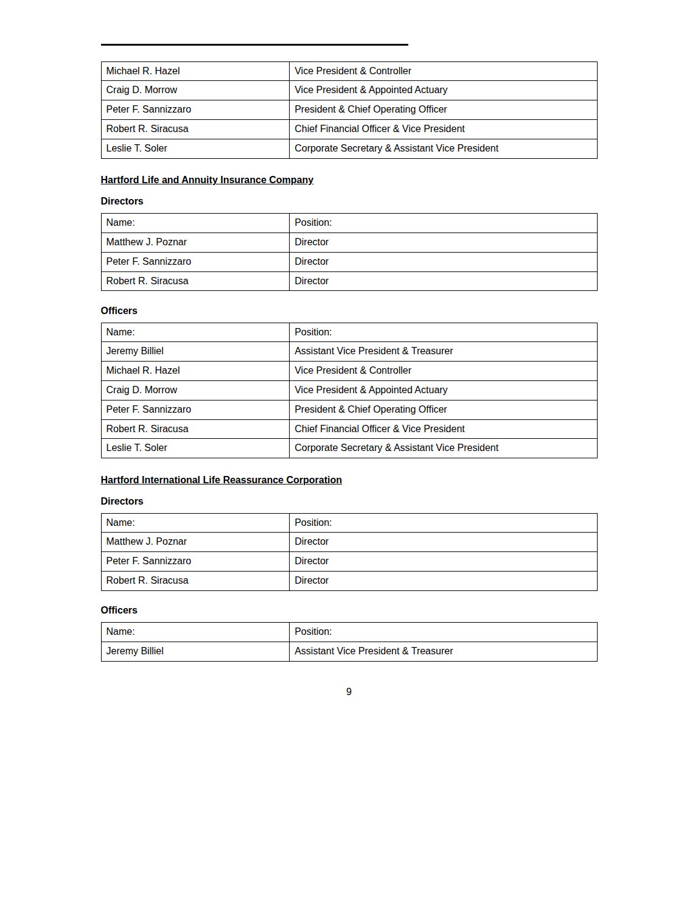| Michael R. Hazel | Vice President & Controller |
| Craig D. Morrow | Vice President & Appointed Actuary |
| Peter F. Sannizzaro | President & Chief Operating Officer |
| Robert R. Siracusa | Chief Financial Officer & Vice President |
| Leslie T. Soler | Corporate Secretary & Assistant Vice President |
Hartford Life and Annuity Insurance Company
Directors
| Name: | Position: |
| Matthew J. Poznar | Director |
| Peter F. Sannizzaro | Director |
| Robert R. Siracusa | Director |
Officers
| Name: | Position: |
| Jeremy Billiel | Assistant Vice President & Treasurer |
| Michael R. Hazel | Vice President & Controller |
| Craig D. Morrow | Vice President & Appointed Actuary |
| Peter F. Sannizzaro | President & Chief Operating Officer |
| Robert R. Siracusa | Chief Financial Officer & Vice President |
| Leslie T. Soler | Corporate Secretary & Assistant Vice President |
Hartford International Life Reassurance Corporation
Directors
| Name: | Position: |
| Matthew J. Poznar | Director |
| Peter F. Sannizzaro | Director |
| Robert R. Siracusa | Director |
Officers
| Name: | Position: |
| Jeremy Billiel | Assistant Vice President & Treasurer |
9